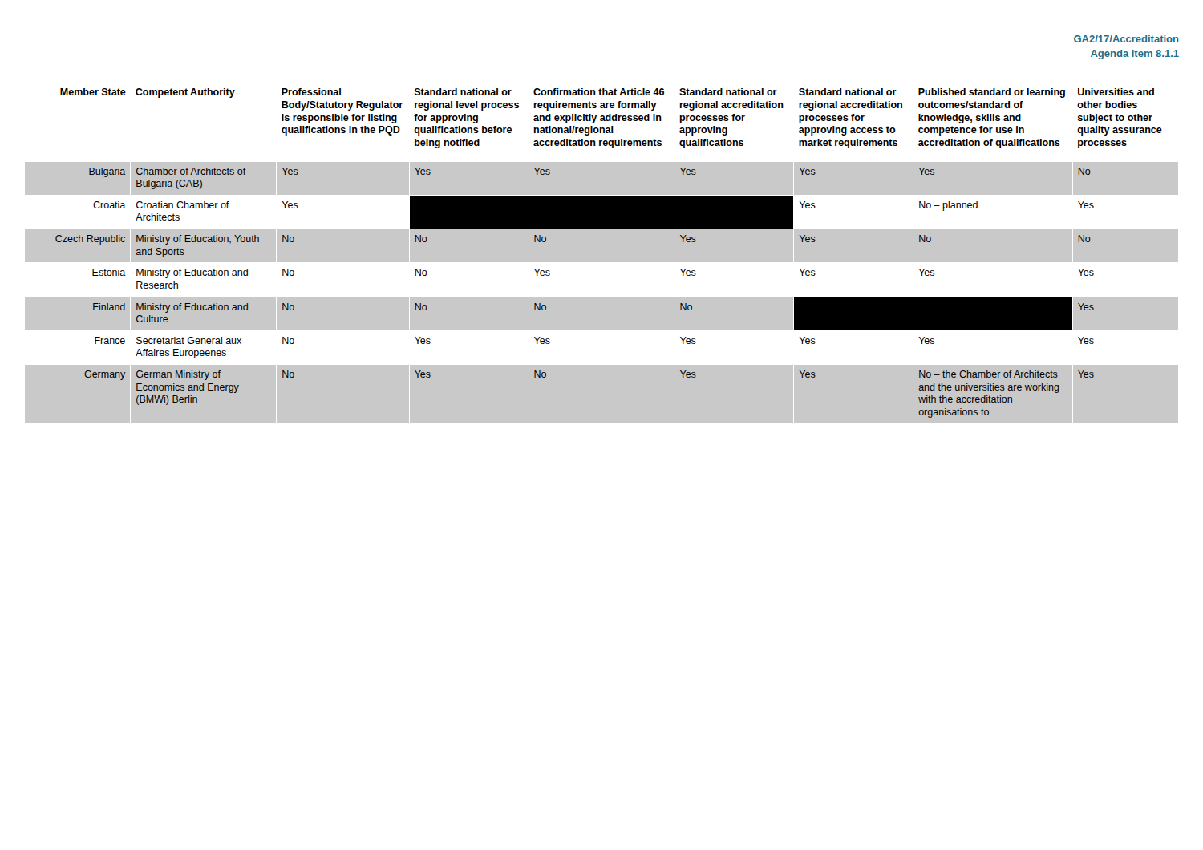GA2/17/Accreditation
Agenda item 8.1.1
| Member State | Competent Authority | Professional Body/Statutory Regulator is responsible for listing qualifications in the PQD | Standard national or regional level process for approving qualifications before being notified | Confirmation that Article 46 requirements are formally and explicitly addressed in national/regional accreditation requirements | Standard national or regional accreditation processes for approving qualifications | Standard national or regional accreditation processes for approving access to market requirements | Published standard or learning outcomes/standard of knowledge, skills and competence for use in accreditation of qualifications | Universities and other bodies subject to other quality assurance processes |
| --- | --- | --- | --- | --- | --- | --- | --- | --- |
| Bulgaria | Chamber of Architects of Bulgaria (CAB) | Yes | Yes | Yes | Yes | Yes | Yes | No |
| Croatia | Croatian Chamber of Architects | Yes | | | | Yes | No – planned | Yes |
| Czech Republic | Ministry of Education, Youth and Sports | No | No | No | Yes | Yes | No | No |
| Estonia | Ministry of Education and Research | No | No | Yes | Yes | Yes | Yes | Yes |
| Finland | Ministry of Education and Culture | No | No | No | No | | | Yes |
| France | Secretariat General aux Affaires Europeenes | No | Yes | Yes | Yes | Yes | Yes | Yes |
| Germany | German Ministry of Economics and Energy (BMWi) Berlin | No | Yes | No | Yes | Yes | No – the Chamber of Architects and the universities are working with the accreditation organisations to | Yes |